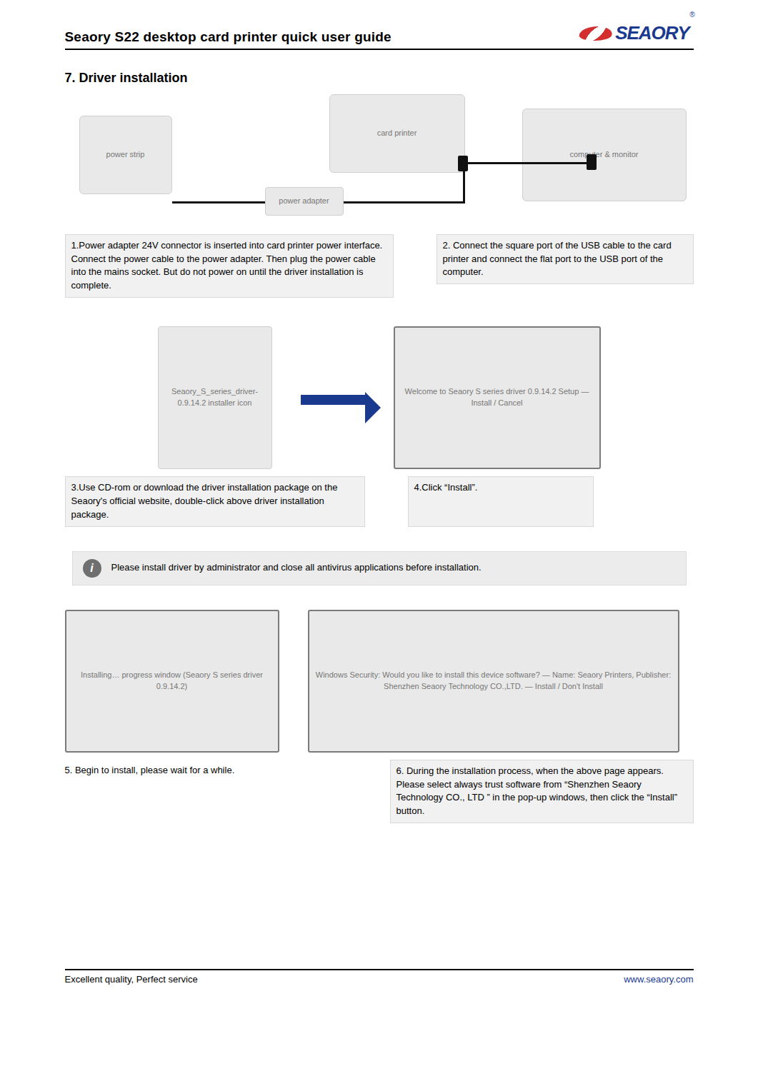Seaory S22 desktop card printer quick user guide
SEAORY ®
7. Driver installation
power strip
card printer
power adapter
computer & monitor
1.Power adapter 24V connector is inserted into card printer power interface. Connect the power cable to the power adapter. Then plug the power cable into the mains socket. But do not power on until the driver installation is complete.
2. Connect the square port of the USB cable to the card printer and connect the flat port to the USB port of the computer.
Seaory_S_series_driver-0.9.14.2 installer icon
Welcome to Seaory S series driver 0.9.14.2 Setup — Install / Cancel
3.Use CD-rom or download the driver installation package on the Seaory's official website, double-click above driver installation package.
4.Click “Install”.
i
Please install driver by administrator and close all antivirus applications before installation.
Installing… progress window (Seaory S series driver 0.9.14.2)
Windows Security: Would you like to install this device software? — Name: Seaory Printers, Publisher: Shenzhen Seaory Technology CO.,LTD. — Install / Don't Install
5. Begin to install, please wait for a while.
6. During the installation process, when the above page appears. Please select always trust software from “Shenzhen Seaory Technology CO., LTD ” in the pop-up windows, then click the “Install” button.
Excellent quality, Perfect service www.seaory.com